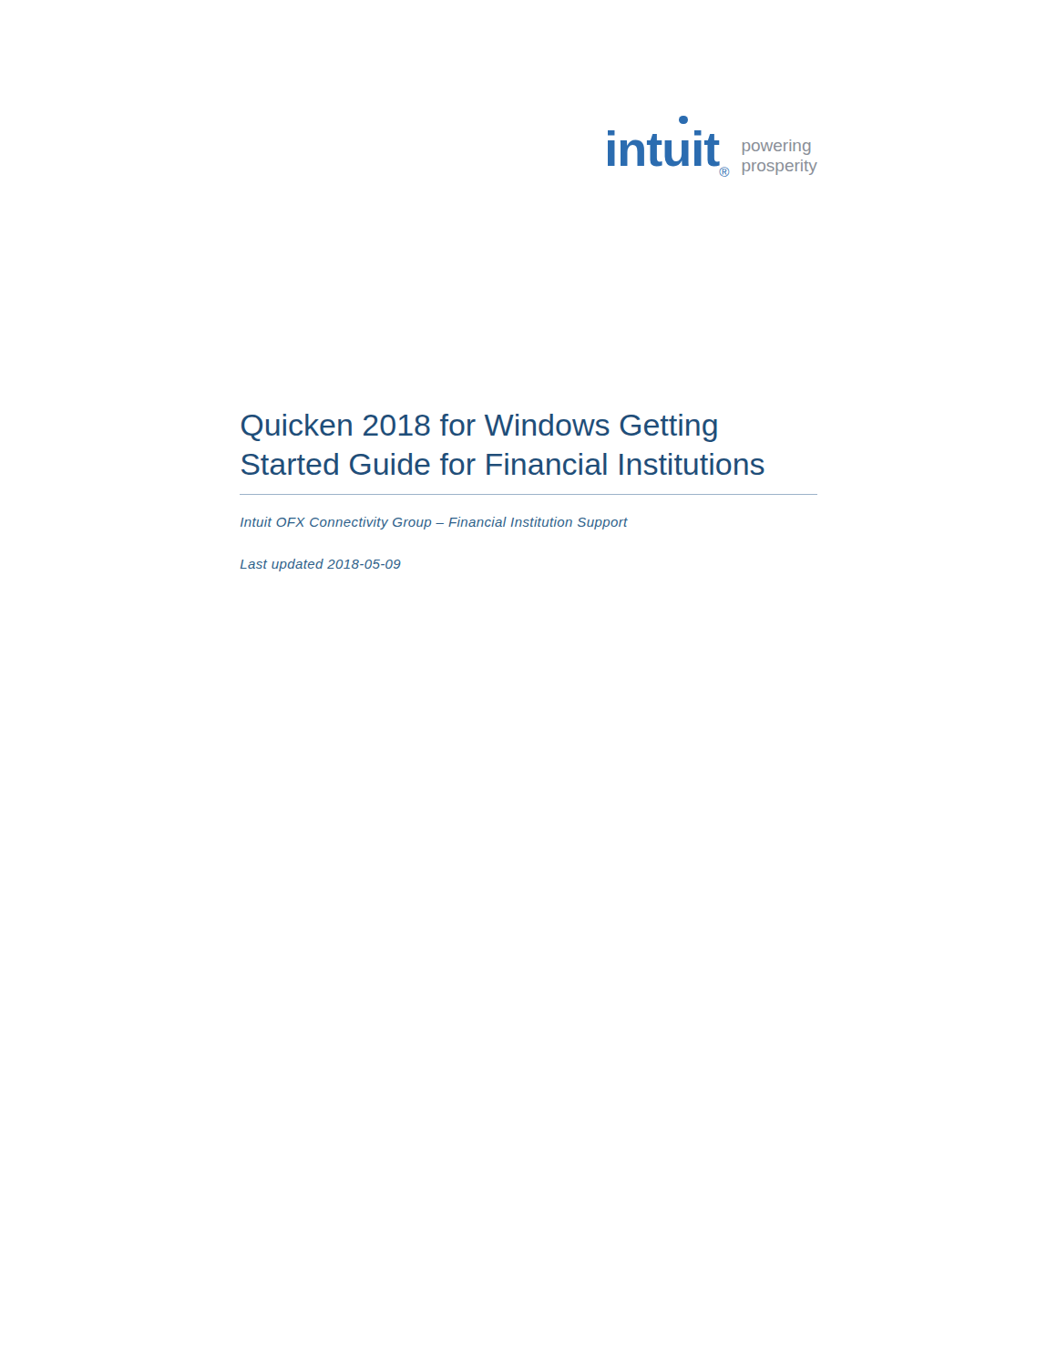intuit ®
powering
prosperity
Quicken 2018 for Windows Getting Started Guide for Financial Institutions
Intuit OFX Connectivity Group – Financial Institution Support
Last updated 2018-05-09